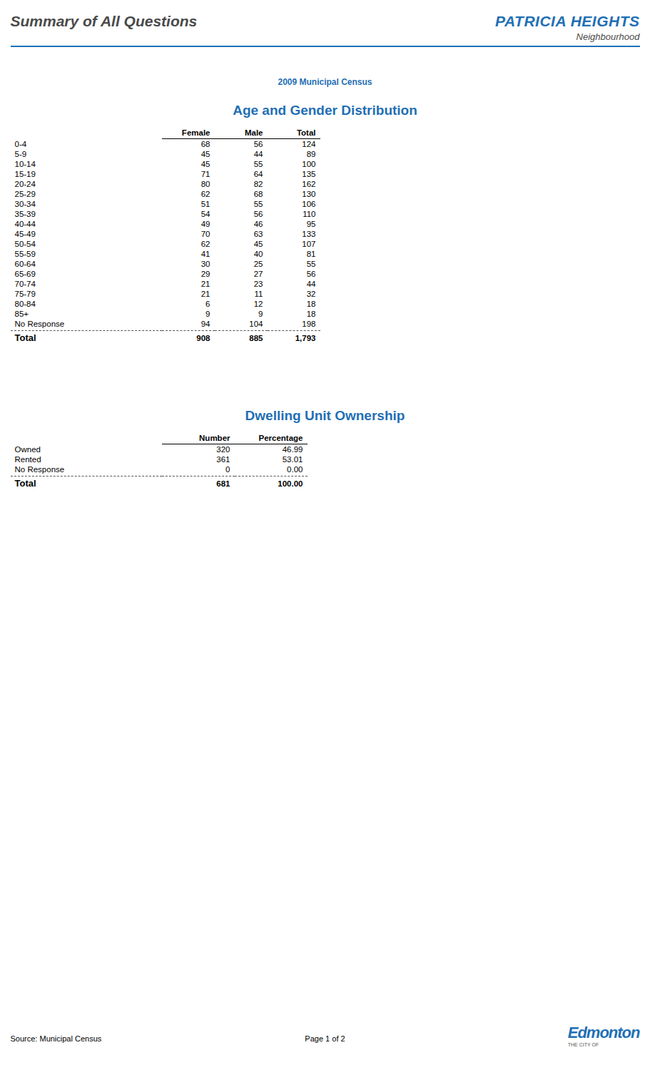Summary of All Questions
PATRICIA HEIGHTS
Neighbourhood
2009 Municipal Census
Age and Gender Distribution
| | Female | Male | Total |
| --- | --- | --- | --- |
| 0-4 | 68 | 56 | 124 |
| 5-9 | 45 | 44 | 89 |
| 10-14 | 45 | 55 | 100 |
| 15-19 | 71 | 64 | 135 |
| 20-24 | 80 | 82 | 162 |
| 25-29 | 62 | 68 | 130 |
| 30-34 | 51 | 55 | 106 |
| 35-39 | 54 | 56 | 110 |
| 40-44 | 49 | 46 | 95 |
| 45-49 | 70 | 63 | 133 |
| 50-54 | 62 | 45 | 107 |
| 55-59 | 41 | 40 | 81 |
| 60-64 | 30 | 25 | 55 |
| 65-69 | 29 | 27 | 56 |
| 70-74 | 21 | 23 | 44 |
| 75-79 | 21 | 11 | 32 |
| 80-84 | 6 | 12 | 18 |
| 85+ | 9 | 9 | 18 |
| No Response | 94 | 104 | 198 |
| Total | 908 | 885 | 1,793 |
Dwelling Unit Ownership
| | Number | Percentage |
| --- | --- | --- |
| Owned | 320 | 46.99 |
| Rented | 361 | 53.01 |
| No Response | 0 | 0.00 |
| Total | 681 | 100.00 |
Source: Municipal Census
Page 1 of 2
EdmontonTHE CITY OF